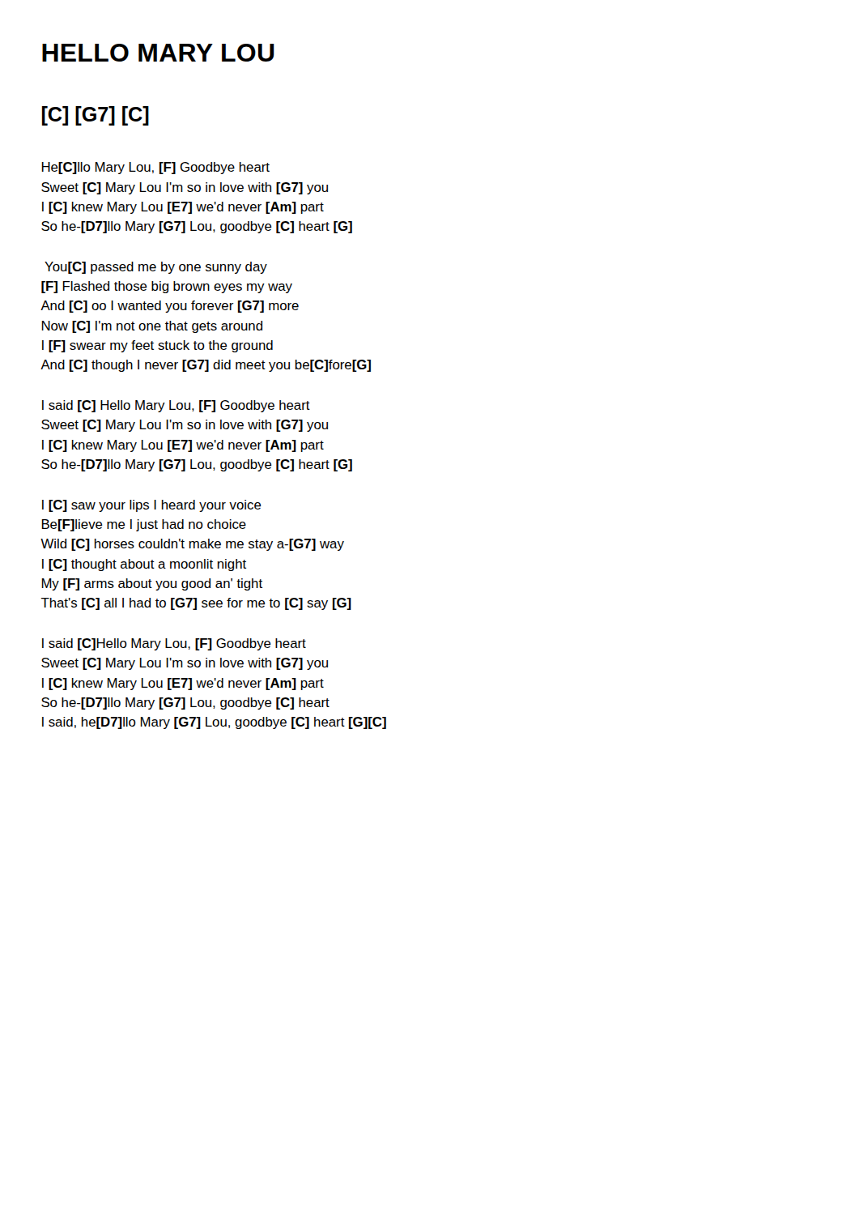HELLO MARY LOU
[C] [G7] [C]
He[C] llo Mary Lou, [F] Goodbye heart
Sweet [C] Mary Lou I'm so in love with [G7] you
I [C] knew Mary Lou [E7] we'd never [Am] part
So he-[D7] llo Mary [G7] Lou, goodbye [C] heart [G]
You[C] passed me by one sunny day
[F] Flashed those big brown eyes my way
And [C] oo I wanted you forever [G7] more
Now [C] I'm not one that gets around
I [F] swear my feet stuck to the ground
And [C] though I never [G7] did meet you be[C] fore[G]
I said [C] Hello Mary Lou, [F] Goodbye heart
Sweet [C] Mary Lou I'm so in love with [G7] you
I [C] knew Mary Lou [E7] we'd never [Am] part
So he-[D7] llo Mary [G7] Lou, goodbye [C] heart [G]
I [C] saw your lips I heard your voice
Be[F] lieve me I just had no choice
Wild [C] horses couldn't make me stay a-[G7] way
I [C] thought about a moonlit night
My [F] arms about you good an' tight
That's [C] all I had to [G7] see for me to [C] say [G]
I said [C] Hello Mary Lou, [F] Goodbye heart
Sweet [C] Mary Lou I'm so in love with [G7] you
I [C] knew Mary Lou [E7] we'd never [Am] part
So he-[D7] llo Mary [G7] Lou, goodbye [C] heart
I said, he[D7] llo Mary [G7] Lou, goodbye [C] heart [G][C]